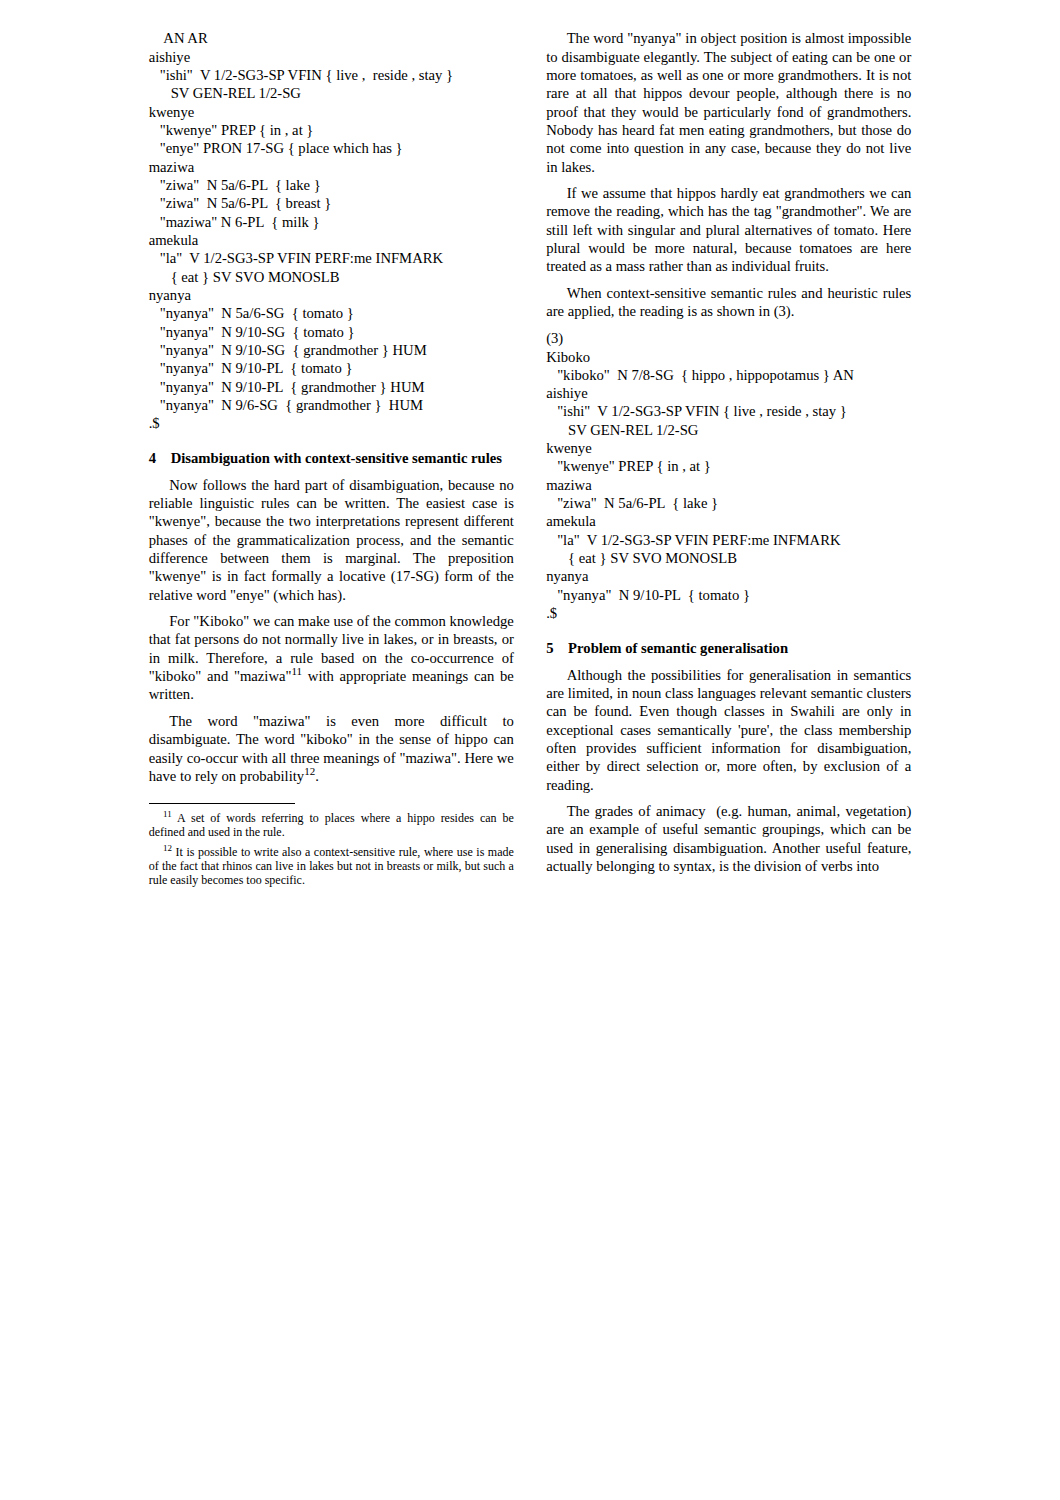AN AR
aishiye
   "ishi"  V 1/2-SG3-SP VFIN { live ,  reside , stay }
      SV GEN-REL 1/2-SG
kwenye
   "kwenye" PREP { in , at }
   "enye" PRON 17-SG { place which has }
maziwa
   "ziwa"  N 5a/6-PL  { lake }
   "ziwa"  N 5a/6-PL  { breast }
   "maziwa" N 6-PL  { milk }
amekula
   "la"  V 1/2-SG3-SP VFIN PERF:me INFMARK
      { eat } SV SVO MONOSLB
nyanya
   "nyanya"  N 5a/6-SG  { tomato }
   "nyanya"  N 9/10-SG  { tomato }
   "nyanya"  N 9/10-SG  { grandmother } HUM
   "nyanya"  N 9/10-PL  { tomato }
   "nyanya"  N 9/10-PL  { grandmother } HUM
   "nyanya"  N 9/6-SG  { grandmother }  HUM
.$
4 Disambiguation with context-sensitive semantic rules
Now follows the hard part of disambiguation, because no reliable linguistic rules can be written. The easiest case is "kwenye", because the two interpretations represent different phases of the grammaticalization process, and the semantic difference between them is marginal. The preposition "kwenye" is in fact formally a locative (17-SG) form of the relative word "enye" (which has).
For "Kiboko" we can make use of the common knowledge that fat persons do not normally live in lakes, or in breasts, or in milk. Therefore, a rule based on the co-occurrence of "kiboko" and "maziwa"11 with appropriate meanings can be written.
The word "maziwa" is even more difficult to disambiguate. The word "kiboko" in the sense of hippo can easily co-occur with all three meanings of "maziwa". Here we have to rely on probability12.
11 A set of words referring to places where a hippo resides can be defined and used in the rule.
12 It is possible to write also a context-sensitive rule, where use is made of the fact that rhinos can live in lakes but not in breasts or milk, but such a rule easily becomes too specific.
The word "nyanya" in object position is almost impossible to disambiguate elegantly. The subject of eating can be one or more tomatoes, as well as one or more grandmothers. It is not rare at all that hippos devour people, although there is no proof that they would be particularly fond of grandmothers. Nobody has heard fat men eating grandmothers, but those do not come into question in any case, because they do not live in lakes.
If we assume that hippos hardly eat grandmothers we can remove the reading, which has the tag "grandmother". We are still left with singular and plural alternatives of tomato. Here plural would be more natural, because tomatoes are here treated as a mass rather than as individual fruits.
When context-sensitive semantic rules and heuristic rules are applied, the reading is as shown in (3).
(3)
Kiboko
   "kiboko"  N 7/8-SG  { hippo , hippopotamus } AN
aishiye
   "ishi"  V 1/2-SG3-SP VFIN { live , reside , stay }
      SV GEN-REL 1/2-SG
kwenye
   "kwenye" PREP { in , at }
maziwa
   "ziwa"  N 5a/6-PL  { lake }
amekula
   "la"  V 1/2-SG3-SP VFIN PERF:me INFMARK
      { eat } SV SVO MONOSLB
nyanya
   "nyanya"  N 9/10-PL  { tomato }
.$
5 Problem of semantic generalisation
Although the possibilities for generalisation in semantics are limited, in noun class languages relevant semantic clusters can be found. Even though classes in Swahili are only in exceptional cases semantically 'pure', the class membership often provides sufficient information for disambiguation, either by direct selection or, more often, by exclusion of a reading.
The grades of animacy (e.g. human, animal, vegetation) are an example of useful semantic groupings, which can be used in generalising disambiguation. Another useful feature, actually belonging to syntax, is the division of verbs into